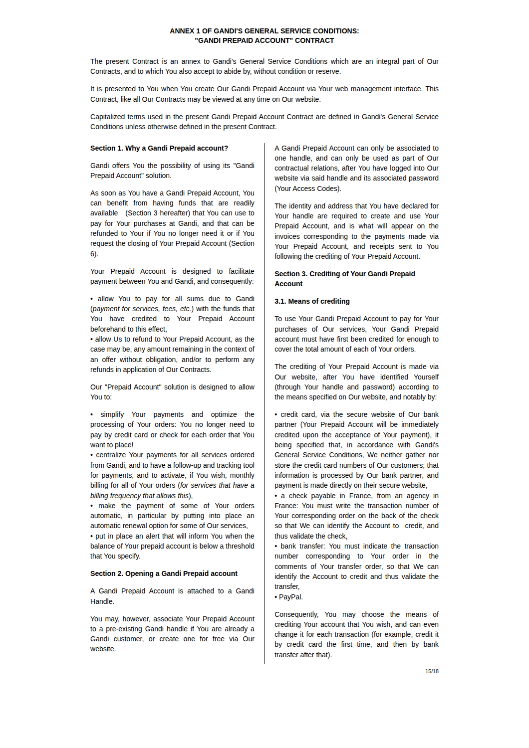ANNEX 1 OF GANDI'S GENERAL SERVICE CONDITIONS:
"GANDI PREPAID ACCOUNT" CONTRACT
The present Contract is an annex to Gandi's General Service Conditions which are an integral part of Our Contracts, and to which You also accept to abide by, without condition or reserve.
It is presented to You when You create Our Gandi Prepaid Account via Your web management interface. This Contract, like all Our Contracts may be viewed at any time on Our website.
Capitalized terms used in the present Gandi Prepaid Account Contract are defined in Gandi's General Service Conditions unless otherwise defined in the present Contract.
Section 1. Why a Gandi Prepaid account?
Gandi offers You the possibility of using its "Gandi Prepaid Account" solution.
As soon as You have a Gandi Prepaid Account, You can benefit from having funds that are readily available (Section 3 hereafter) that You can use to pay for Your purchases at Gandi, and that can be refunded to Your if You no longer need it or if You request the closing of Your Prepaid Account (Section 6).
Your Prepaid Account is designed to facilitate payment between You and Gandi, and consequently:
• allow You to pay for all sums due to Gandi (payment for services, fees, etc.) with the funds that You have credited to Your Prepaid Account beforehand to this effect,
• allow Us to refund to Your Prepaid Account, as the case may be, any amount remaining in the context of an offer without obligation, and/or to perform any refunds in application of Our Contracts.
Our "Prepaid Account" solution is designed to allow You to:
• simplify Your payments and optimize the processing of Your orders: You no longer need to pay by credit card or check for each order that You want to place!
• centralize Your payments for all services ordered from Gandi, and to have a follow-up and tracking tool for payments, and to activate, if You wish, monthly billing for all of Your orders (for services that have a billing frequency that allows this),
• make the payment of some of Your orders automatic, in particular by putting into place an automatic renewal option for some of Our services,
• put in place an alert that will inform You when the balance of Your prepaid account is below a threshold that You specify.
Section 2. Opening a Gandi Prepaid account
A Gandi Prepaid Account is attached to a Gandi Handle.
You may, however, associate Your Prepaid Account to a pre-existing Gandi handle if You are already a Gandi customer, or create one for free via Our website.
A Gandi Prepaid Account can only be associated to one handle, and can only be used as part of Our contractual relations, after You have logged into Our website via said handle and its associated password (Your Access Codes).
The identity and address that You have declared for Your handle are required to create and use Your Prepaid Account, and is what will appear on the invoices corresponding to the payments made via Your Prepaid Account, and receipts sent to You following the crediting of Your Prepaid Account.
Section 3. Crediting of Your Gandi Prepaid Account
3.1. Means of crediting
To use Your Gandi Prepaid Account to pay for Your purchases of Our services, Your Gandi Prepaid account must have first been credited for enough to cover the total amount of each of Your orders.
The crediting of Your Prepaid Account is made via Our website, after You have identified Yourself (through Your handle and password) according to the means specified on Our website, and notably by:
• credit card, via the secure website of Our bank partner (Your Prepaid Account will be immediately credited upon the acceptance of Your payment), it being specified that, in accordance with Gandi's General Service Conditions, We neither gather nor store the credit card numbers of Our customers; that information is processed by Our bank partner, and payment is made directly on their secure website,
• a check payable in France, from an agency in France: You must write the transaction number of Your corresponding order on the back of the check so that We can identify the Account to credit, and thus validate the check,
• bank transfer: You must indicate the transaction number corresponding to Your order in the comments of Your transfer order, so that We can identify the Account to credit and thus validate the transfer,
• PayPal.
Consequently, You may choose the means of crediting Your account that You wish, and can even change it for each transaction (for example, credit it by credit card the first time, and then by bank transfer after that).
15/18